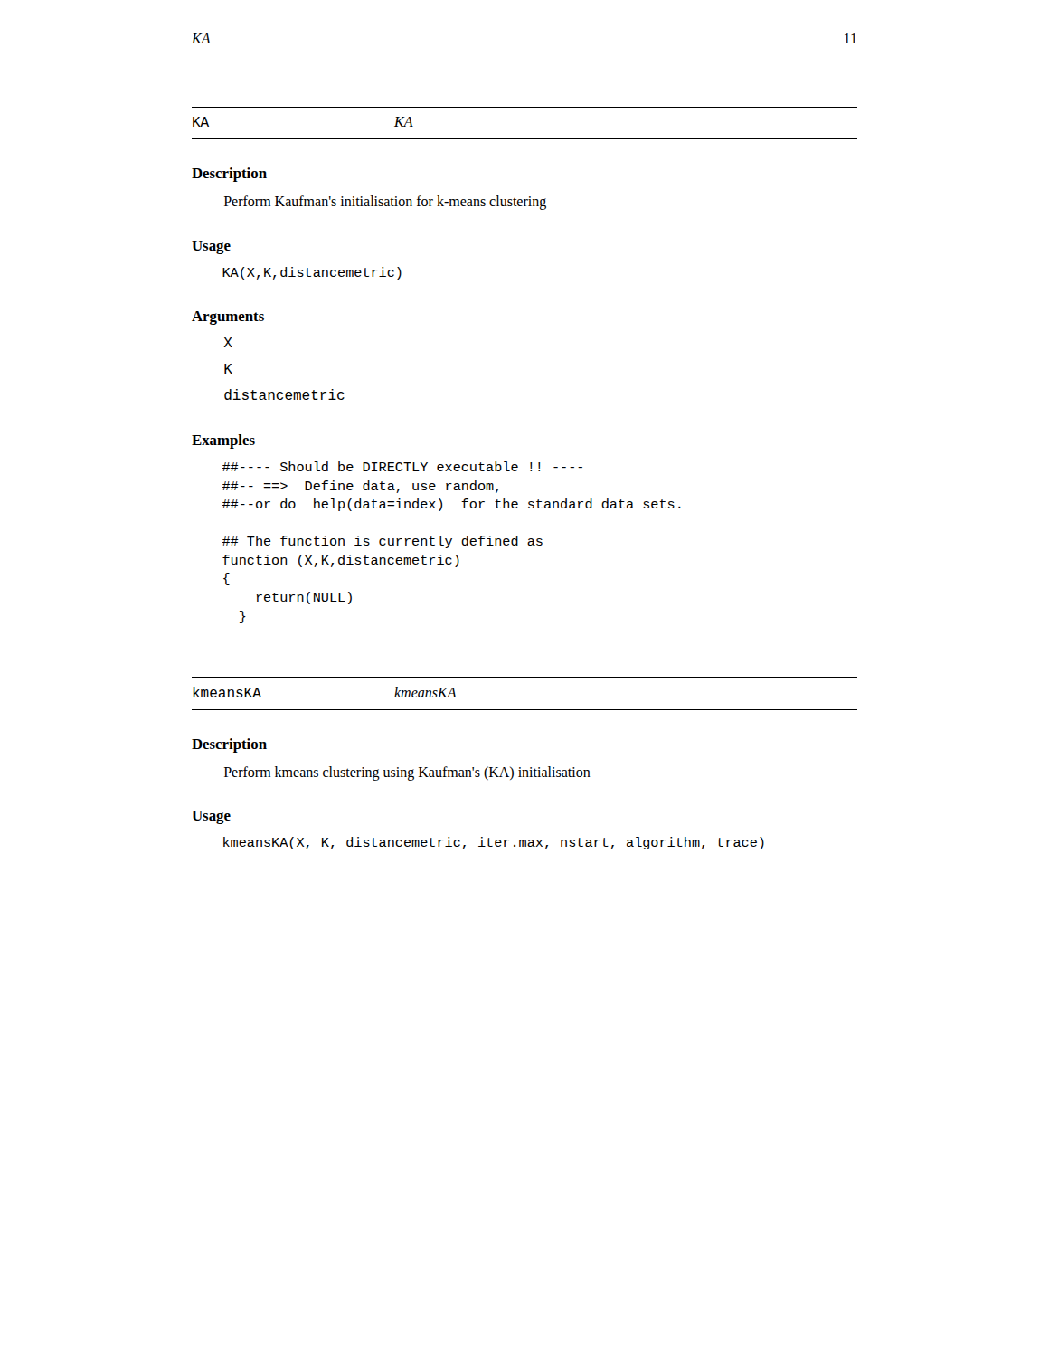KA 11
KA KA
Description
Perform Kaufman's initialisation for k-means clustering
Usage
KA(X,K,distancemetric)
Arguments
X
K
distancemetric
Examples
##---- Should be DIRECTLY executable !! ----
##-- ==>  Define data, use random,
##--or do  help(data=index)  for the standard data sets.

## The function is currently defined as
function (X,K,distancemetric)
{
    return(NULL)
  }
kmeansKA kmeansKA
Description
Perform kmeans clustering using Kaufman's (KA) initialisation
Usage
kmeansKA(X, K, distancemetric, iter.max, nstart, algorithm, trace)